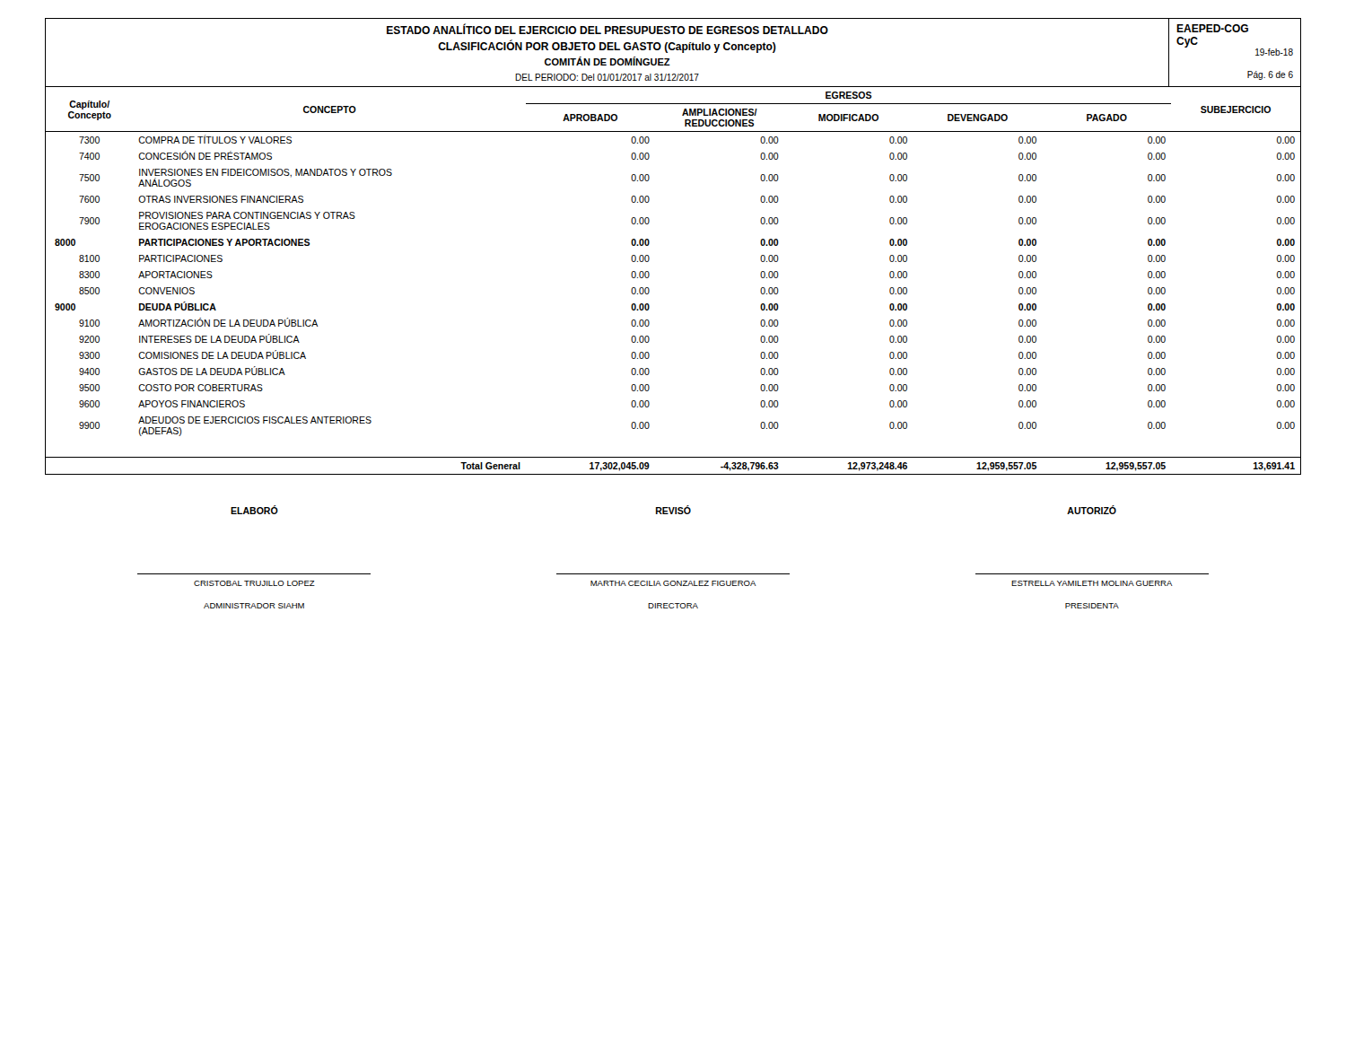| ESTADO ANALÍTICO DEL EJERCICIO DEL PRESUPUESTO DE EGRESOS DETALLADO CLASIFICACIÓN POR OBJETO DEL GASTO (Capítulo y Concepto) COMITÁN DE DOMÍNGUEZ DEL PERIODO: Del 01/01/2017 al 31/12/2017 | EAEPED-COG CyC 19-feb-18 Pág. 6 de 6 |
| Capítulo/ Concepto | CONCEPTO | EGRESOS | SUBEJERCICIO |
| --- | --- | --- | --- |
| APROBADO | AMPLIACIONES/ REDUCCIONES | MODIFICADO | DEVENGADO | PAGADO |
| 7300 | COMPRA DE TÍTULOS Y VALORES | 0.00 | 0.00 | 0.00 | 0.00 | 0.00 | 0.00 |
| 7400 | CONCESIÓN DE PRÉSTAMOS | 0.00 | 0.00 | 0.00 | 0.00 | 0.00 | 0.00 |
| 7500 | INVERSIONES EN FIDEICOMISOS, MANDATOS Y OTROS ANÁLOGOS | 0.00 | 0.00 | 0.00 | 0.00 | 0.00 | 0.00 |
| 7600 | OTRAS INVERSIONES FINANCIERAS | 0.00 | 0.00 | 0.00 | 0.00 | 0.00 | 0.00 |
| 7900 | PROVISIONES PARA CONTINGENCIAS Y OTRAS EROGACIONES ESPECIALES | 0.00 | 0.00 | 0.00 | 0.00 | 0.00 | 0.00 |
| 8000 | PARTICIPACIONES Y APORTACIONES | 0.00 | 0.00 | 0.00 | 0.00 | 0.00 | 0.00 |
| 8100 | PARTICIPACIONES | 0.00 | 0.00 | 0.00 | 0.00 | 0.00 | 0.00 |
| 8300 | APORTACIONES | 0.00 | 0.00 | 0.00 | 0.00 | 0.00 | 0.00 |
| 8500 | CONVENIOS | 0.00 | 0.00 | 0.00 | 0.00 | 0.00 | 0.00 |
| 9000 | DEUDA PÚBLICA | 0.00 | 0.00 | 0.00 | 0.00 | 0.00 | 0.00 |
| 9100 | AMORTIZACIÓN DE LA DEUDA PÚBLICA | 0.00 | 0.00 | 0.00 | 0.00 | 0.00 | 0.00 |
| 9200 | INTERESES DE LA DEUDA PÚBLICA | 0.00 | 0.00 | 0.00 | 0.00 | 0.00 | 0.00 |
| 9300 | COMISIONES DE LA DEUDA PÚBLICA | 0.00 | 0.00 | 0.00 | 0.00 | 0.00 | 0.00 |
| 9400 | GASTOS DE LA DEUDA PÚBLICA | 0.00 | 0.00 | 0.00 | 0.00 | 0.00 | 0.00 |
| 9500 | COSTO POR COBERTURAS | 0.00 | 0.00 | 0.00 | 0.00 | 0.00 | 0.00 |
| 9600 | APOYOS FINANCIEROS | 0.00 | 0.00 | 0.00 | 0.00 | 0.00 | 0.00 |
| 9900 | ADEUDOS DE EJERCICIOS FISCALES ANTERIORES (ADEFAS) | 0.00 | 0.00 | 0.00 | 0.00 | 0.00 | 0.00 |
| | Total General | 17,302,045.09 | -4,328,796.63 | 12,973,248.46 | 12,959,557.05 | 12,959,557.05 | 13,691.41 |
| ELABORÓ | REVISÓ | AUTORIZÓ |
| CRISTOBAL TRUJILLO LOPEZ ADMINISTRADOR SIAHM | MARTHA CECILIA GONZALEZ FIGUEROA DIRECTORA | ESTRELLA YAMILETH MOLINA GUERRA PRESIDENTA |